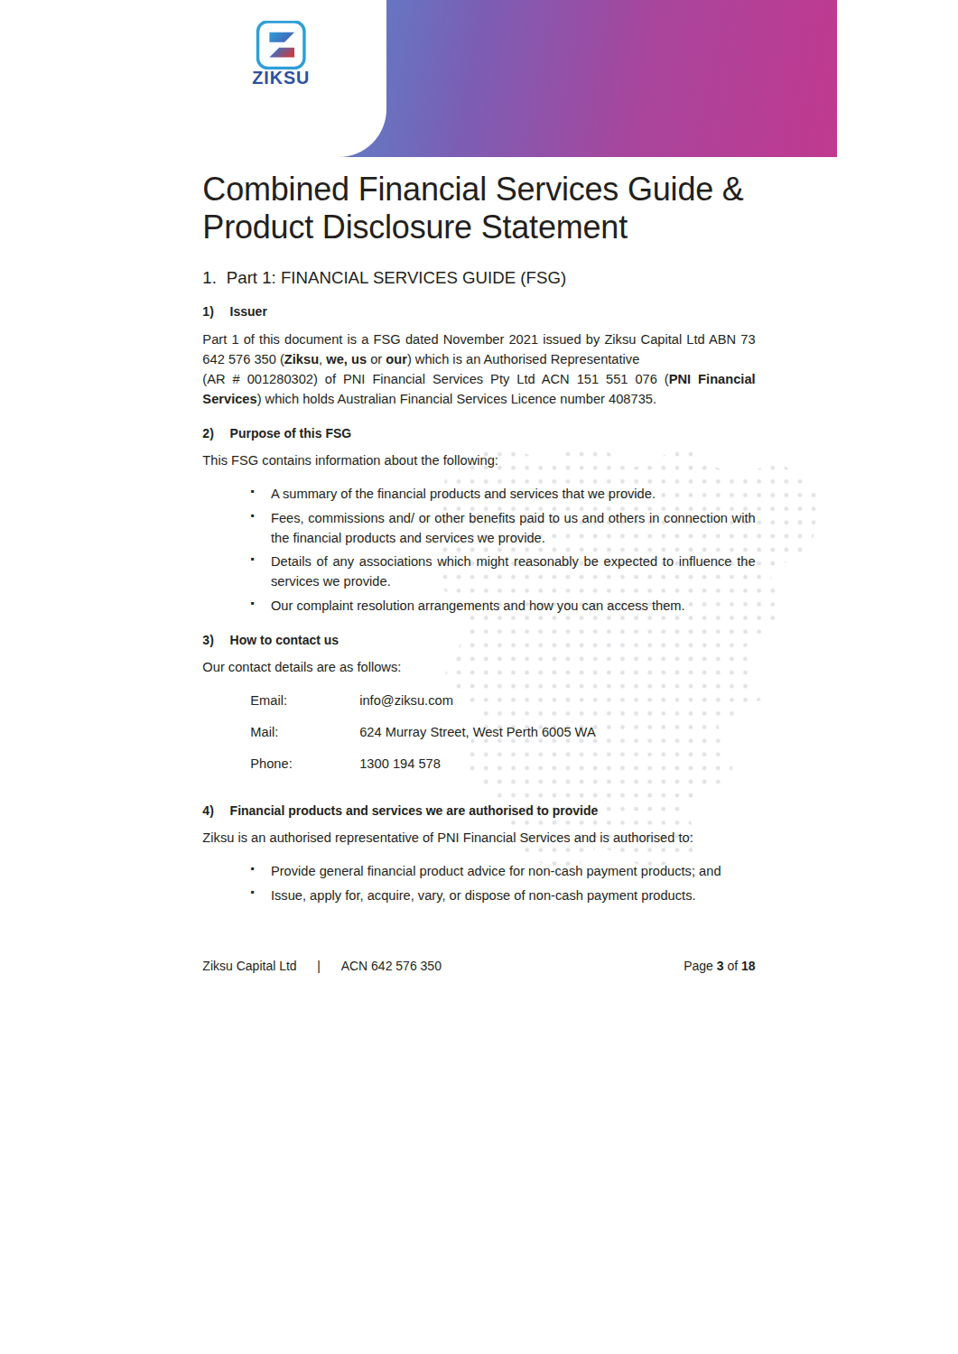ZIKSU
Combined Financial Services Guide &
Product Disclosure Statement
1. Part 1: FINANCIAL SERVICES GUIDE (FSG)
1) Issuer
Part 1 of this document is a FSG dated November 2021 issued by Ziksu Capital Ltd ABN 73 642 576 350 (Ziksu, we, us or our) which is an Authorised Representative
(AR # 001280302) of PNI Financial Services Pty Ltd ACN 151 551 076 (PNI Financial Services) which holds Australian Financial Services Licence number 408735.
2) Purpose of this FSG
This FSG contains information about the following:
A summary of the financial products and services that we provide.
Fees, commissions and/ or other benefits paid to us and others in connection with the financial products and services we provide.
Details of any associations which might reasonably be expected to influence the services we provide.
Our complaint resolution arrangements and how you can access them.
3) How to contact us
Our contact details are as follows:
| Email: | info@ziksu.com |
| Mail: | 624 Murray Street, West Perth 6005 WA |
| Phone: | 1300 194 578 |
4) Financial products and services we are authorised to provide
Ziksu is an authorised representative of PNI Financial Services and is authorised to:
Provide general financial product advice for non-cash payment products; and
Issue, apply for, acquire, vary, or dispose of non-cash payment products.
Ziksu Capital Ltd|ACN 642 576 350
Page 3 of 18